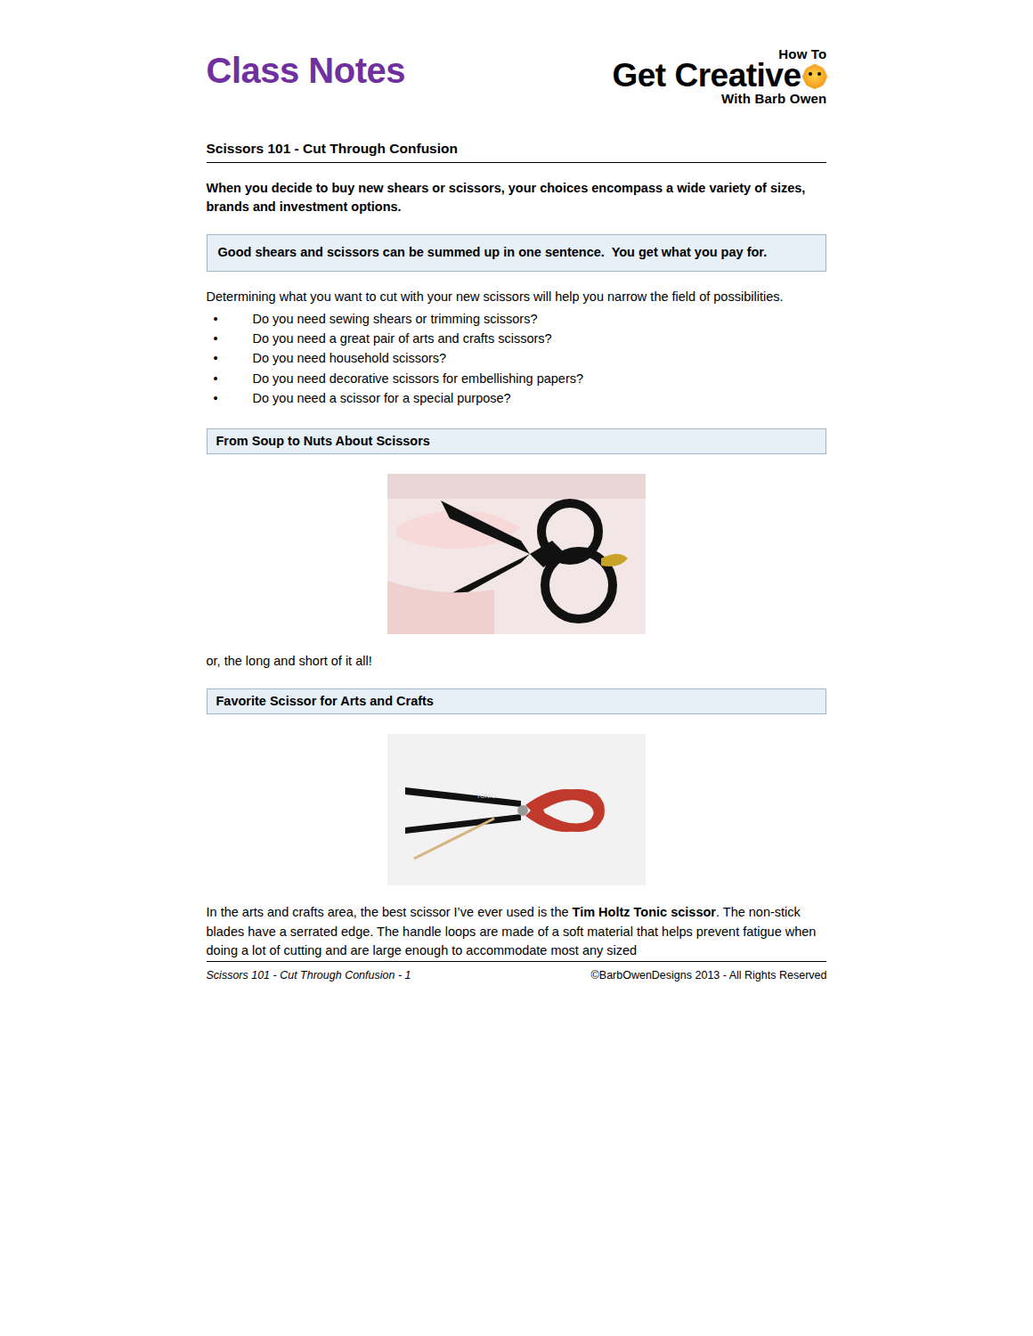Class Notes
How To
Get Creative
With Barb Owen
Scissors 101 - Cut Through Confusion
When you decide to buy new shears or scissors, your choices encompass a wide variety of sizes, brands and investment options.
Good shears and scissors can be summed up in one sentence. You get what you pay for.
Determining what you want to cut with your new scissors will help you narrow the field of possibilities.
Do you need sewing shears or trimming scissors?
Do you need a great pair of arts and crafts scissors?
Do you need household scissors?
Do you need decorative scissors for embellishing papers?
Do you need a scissor for a special purpose?
From Soup to Nuts About Scissors
or, the long and short of it all!
Favorite Scissor for Arts and Crafts
In the arts and crafts area, the best scissor I’ve ever used is the Tim Holtz Tonic scissor. The non-stick blades have a serrated edge. The handle loops are made of a soft material that helps prevent fatigue when doing a lot of cutting and are large enough to accommodate most any sized
Scissors 101 - Cut Through Confusion - 1
©BarbOwenDesigns 2013 - All Rights Reserved